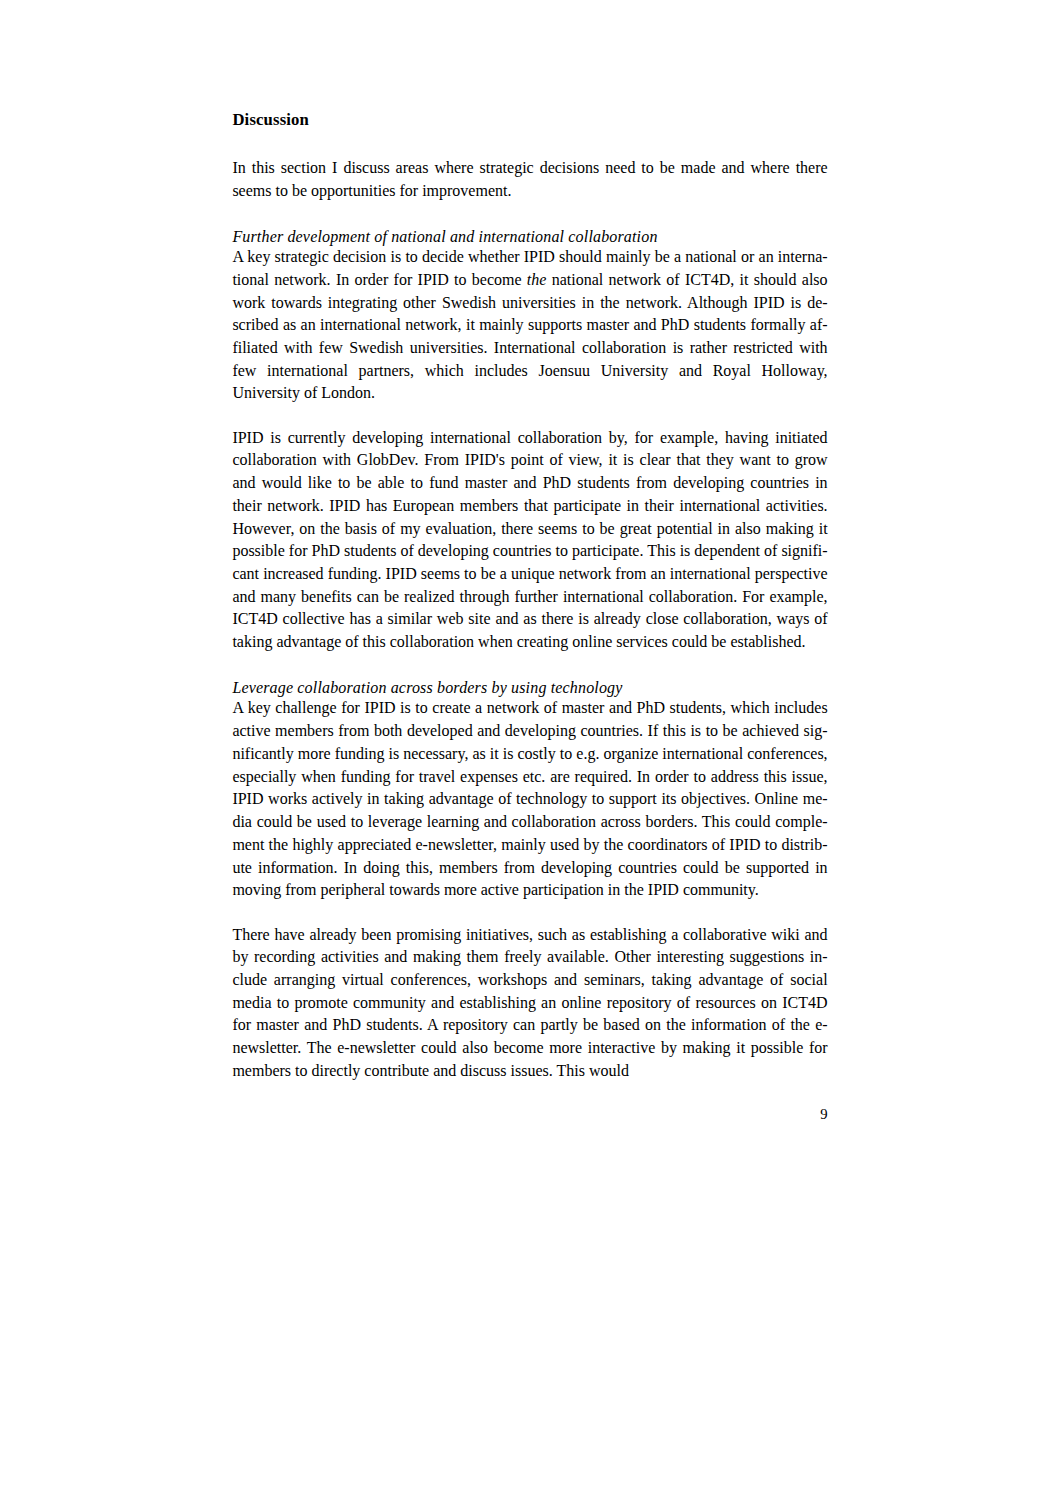Discussion
In this section I discuss areas where strategic decisions need to be made and where there seems to be opportunities for improvement.
Further development of national and international collaboration
A key strategic decision is to decide whether IPID should mainly be a national or an international network. In order for IPID to become the national network of ICT4D, it should also work towards integrating other Swedish universities in the network. Although IPID is described as an international network, it mainly supports master and PhD students formally affiliated with few Swedish universities. International collaboration is rather restricted with few international partners, which includes Joensuu University and Royal Holloway, University of London.
IPID is currently developing international collaboration by, for example, having initiated collaboration with GlobDev. From IPID's point of view, it is clear that they want to grow and would like to be able to fund master and PhD students from developing countries in their network. IPID has European members that participate in their international activities. However, on the basis of my evaluation, there seems to be great potential in also making it possible for PhD students of developing countries to participate. This is dependent of significant increased funding. IPID seems to be a unique network from an international perspective and many benefits can be realized through further international collaboration. For example, ICT4D collective has a similar web site and as there is already close collaboration, ways of taking advantage of this collaboration when creating online services could be established.
Leverage collaboration across borders by using technology
A key challenge for IPID is to create a network of master and PhD students, which includes active members from both developed and developing countries. If this is to be achieved significantly more funding is necessary, as it is costly to e.g. organize international conferences, especially when funding for travel expenses etc. are required. In order to address this issue, IPID works actively in taking advantage of technology to support its objectives. Online media could be used to leverage learning and collaboration across borders. This could complement the highly appreciated e-newsletter, mainly used by the coordinators of IPID to distribute information. In doing this, members from developing countries could be supported in moving from peripheral towards more active participation in the IPID community.
There have already been promising initiatives, such as establishing a collaborative wiki and by recording activities and making them freely available. Other interesting suggestions include arranging virtual conferences, workshops and seminars, taking advantage of social media to promote community and establishing an online repository of resources on ICT4D for master and PhD students. A repository can partly be based on the information of the e-newsletter. The e-newsletter could also become more interactive by making it possible for members to directly contribute and discuss issues. This would
9